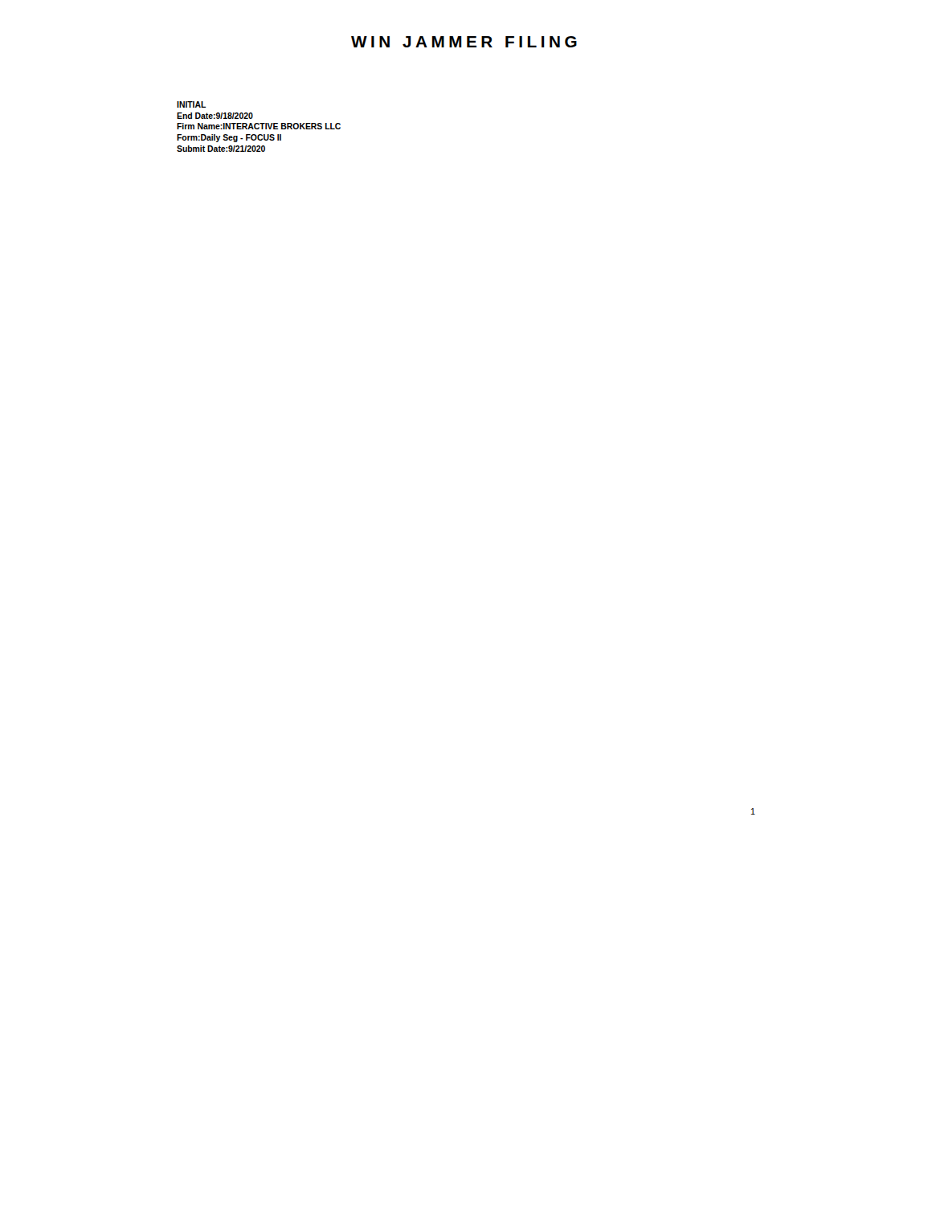WIN JAMMER FILING
INITIAL
End Date:9/18/2020
Firm Name:INTERACTIVE BROKERS LLC
Form:Daily Seg - FOCUS II
Submit Date:9/21/2020
1